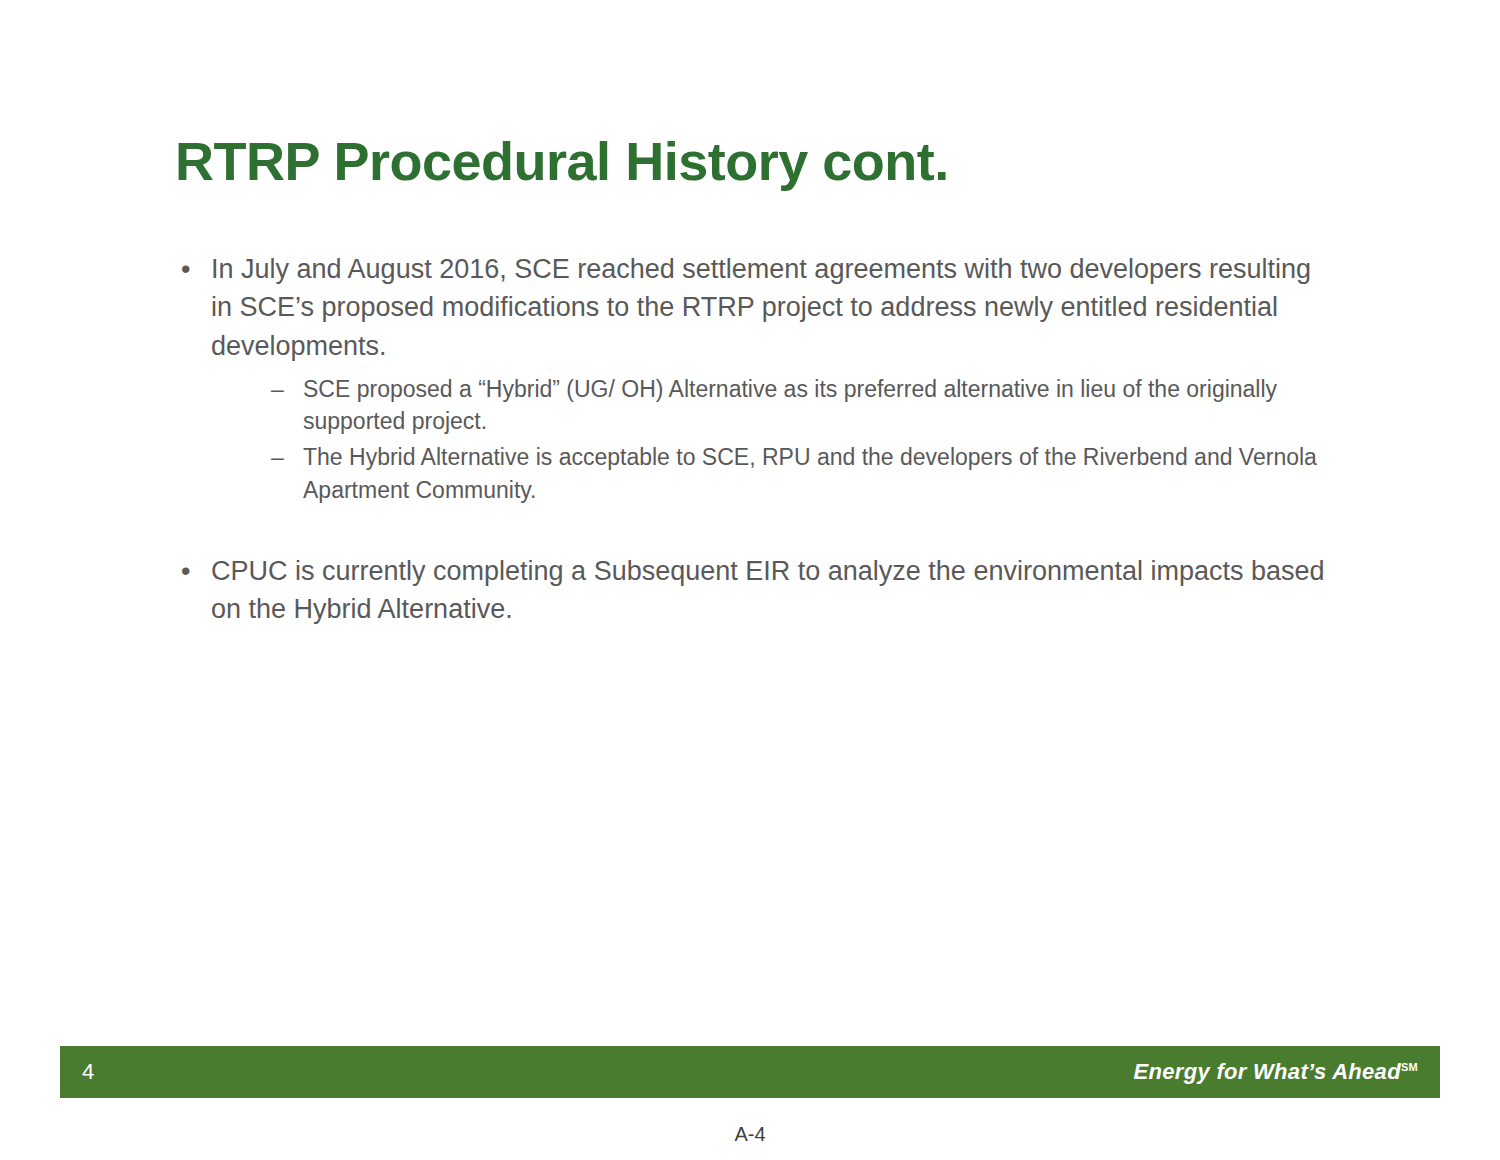RTRP Procedural History cont.
In July and August 2016, SCE reached settlement agreements with two developers resulting in SCE’s proposed modifications to the RTRP project to address newly entitled residential developments.
SCE proposed a “Hybrid” (UG/ OH) Alternative as its preferred alternative in lieu of the originally supported project.
The Hybrid Alternative is acceptable to SCE, RPU and the developers of the Riverbend and Vernola Apartment Community.
CPUC is currently completing a Subsequent EIR to analyze the environmental impacts based on the Hybrid Alternative.
4 Energy for What’s AheadSM
A-4